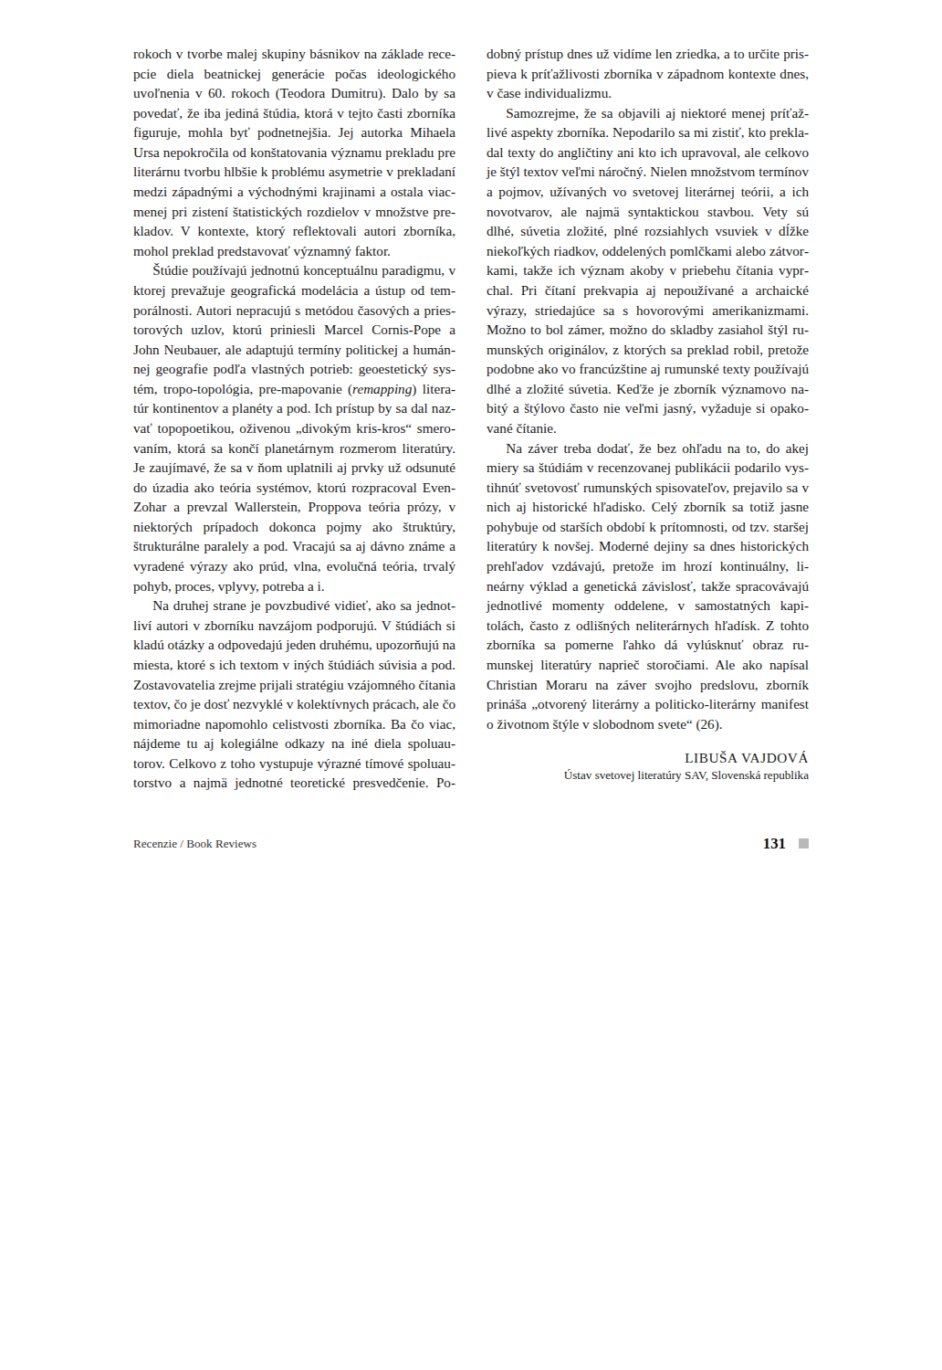rokoch v tvorbe malej skupiny básnikov na základe recepcie diela beatnickej generácie počas ideologického uvoľnenia v 60. rokoch (Teodora Dumitru). Dalo by sa povedať, že iba jediná štúdia, ktorá v tejto časti zborníka figuruje, mohla byť podnetnejšia. Jej autorka Mihaela Ursa nepokročila od konštatovania významu prekladu pre literárnu tvorbu hlbšie k problému asymetrie v prekladaní medzi západnými a východnými krajinami a ostala viac-menej pri zistení štatistických rozdielov v množstve prekladov. V kontexte, ktorý reflektovali autori zborníka, mohol preklad predstavovať významný faktor.
Štúdie používajú jednotnú konceptuálnu paradigmu, v ktorej prevažuje geografická modelácia a ústup od temporálnosti. Autori nepracujú s metódou časových a priestorových uzlov, ktorú priniesli Marcel Cornis-Pope a John Neubauer, ale adaptujú termíny politickej a humánnej geografie podľa vlastných potrieb: geoestetický systém, tropo-topológia, pre-mapovanie (remapping) literatúr kontinentov a planéty a pod. Ich prístup by sa dal nazvať topopoetikou, oživenou „divokým kris-kros“ smerovaním, ktorá sa končí planetárnym rozmerom literatúry. Je zaujímavé, že sa v ňom uplatnili aj prvky už odsunuté do úzadia ako teória systémov, ktorú rozpracoval Even-Zohar a prevzal Wallerstein, Proppova teória prózy, v niektorých prípadoch dokonca pojmy ako štruktúry, štrukturálne paralely a pod. Vracajú sa aj dávno známe a vyradené výrazy ako prúd, vlna, evolučná teória, trvalý pohyb, proces, vplyvy, potreba a i.
Na druhej strane je povzbudivé vidieť, ako sa jednotliví autori v zborníku navzájom podporujú. V štúdiách si kladú otázky a odpovedajú jeden druhému, upozorňujú na miesta, ktoré s ich textom v iných štúdiách súvisia a pod. Zostavovatelia zrejme prijali stratégiu vzájomného čítania textov, čo je dosť nezvyklé v kolektívnych prácach, ale čo mimoriadne napomohlo celistvosti zborníka. Ba čo viac, nájdeme tu aj kolegiálne odkazy na iné diela spoluautorov. Celkovo z toho vystupuje výrazné tímové spoluautorstvo a najmä jednotné teoretické presvedčenie. Podobný prístup dnes už vidíme len zriedka, a to určite prispieva k príťažlivosti zborníka v západnom kontexte dnes, v čase individualizmu.
Samozrejme, že sa objavili aj niektoré menej príťažlivé aspekty zborníka. Nepodarilo sa mi zistiť, kto prekladal texty do angličtiny ani kto ich upravoval, ale celkovo je štýl textov veľmi náročný. Nielen množstvom termínov a pojmov, užívaných vo svetovej literárnej teórii, a ich novotvarov, ale najmä syntaktickou stavbou. Vety sú dlhé, súvetia zložité, plné rozsiahlych vsuviek v dĺžke niekoľkých riadkov, oddelených pomlčkami alebo zátvorkami, takže ich význam akoby v priebehu čítania vyprchal. Pri čítaní prekvapia aj nepoužívané a archaické výrazy, striedajúce sa s hovorovými amerikanizmami. Možno to bol zámer, možno do skladby zasiahol štýl rumunských originálov, z ktorých sa preklad robil, pretože podobne ako vo francúzštine aj rumunské texty používajú dlhé a zložité súvetia. Keďže je zborník významovo nabitý a štýlovo často nie veľmi jasný, vyžaduje si opakované čítanie.
Na záver treba dodať, že bez ohľadu na to, do akej miery sa štúdiám v recenzovanej publikácii podarilo vystihnúť svetovosť rumunských spisovateľov, prejavilo sa v nich aj historické hľadisko. Celý zborník sa totiž jasne pohybuje od starších období k prítomnosti, od tzv. staršej literatúry k novšej. Moderné dejiny sa dnes historických prehľadov vzdávajú, pretože im hrozí kontinuálny, lineárny výklad a genetická závislosť, takže spracovávajú jednotlivé momenty oddelene, v samostatných kapitolách, často z odlišných neliterárnych hľadísk. Z tohto zborníka sa pomerne ľahko dá vylúsknuť obraz rumunskej literatúry naprieč storočiami. Ale ako napísal Christian Moraru na záver svojho predslovu, zborník prináša „otvorený literárny a politicko-literárny manifest o životnom štýle v slobodnom svete“ (26).
LIBUŠA VAJDOVÁ
Ústav svetovej literatúry SAV, Slovenská republika
Recenzie / Book Reviews
131